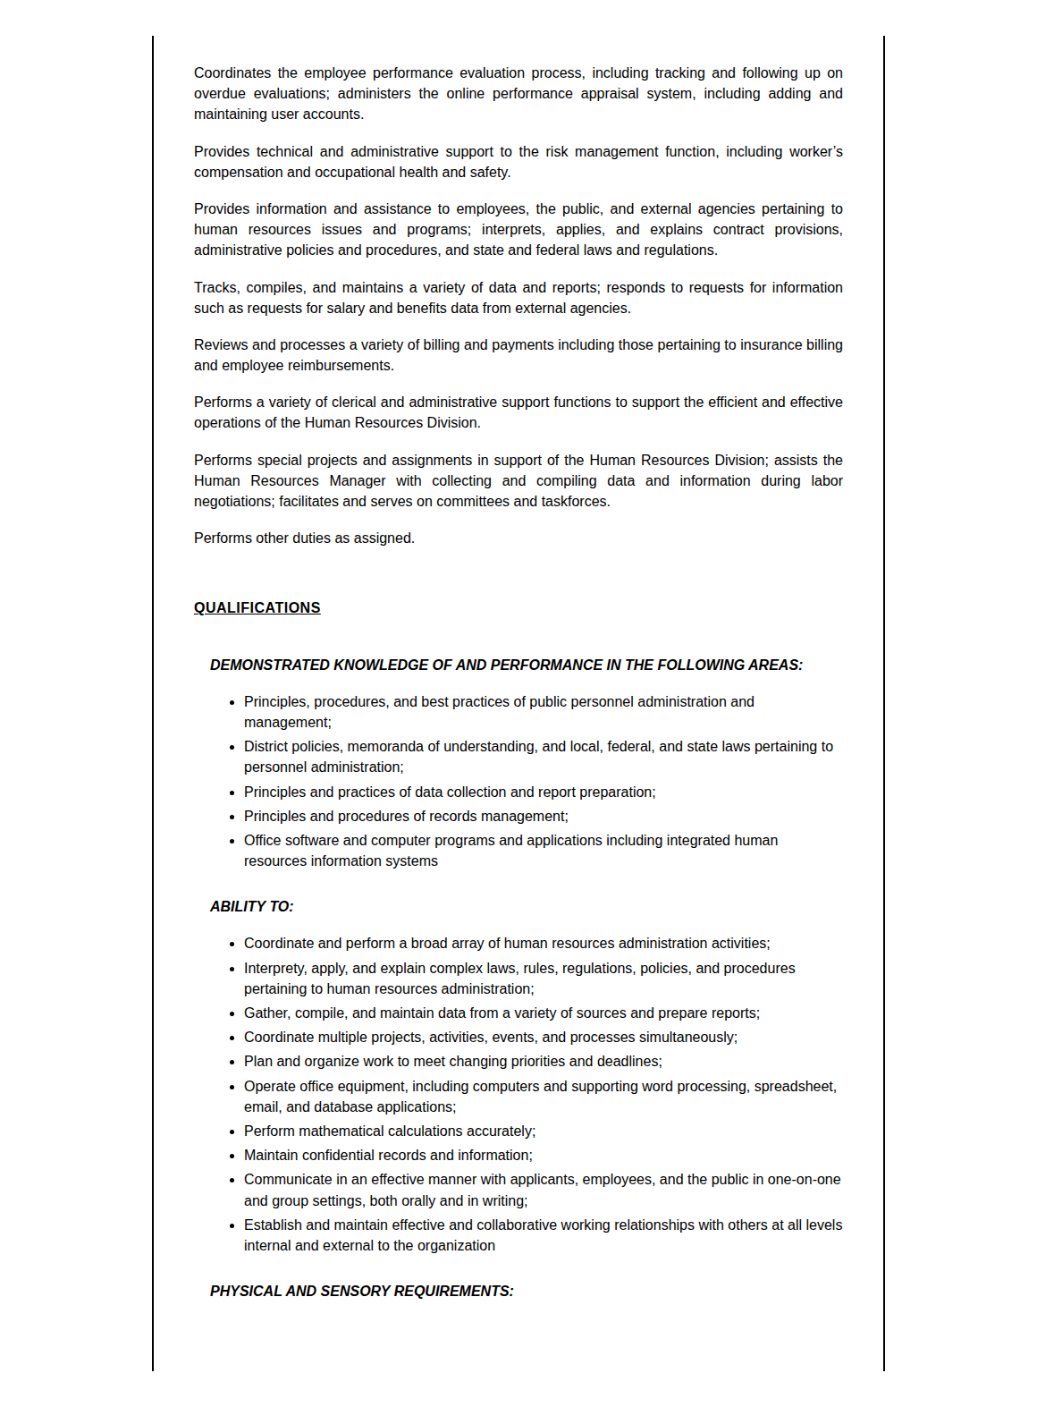Coordinates the employee performance evaluation process, including tracking and following up on overdue evaluations; administers the online performance appraisal system, including adding and maintaining user accounts.
Provides technical and administrative support to the risk management function, including worker’s compensation and occupational health and safety.
Provides information and assistance to employees, the public, and external agencies pertaining to human resources issues and programs; interprets, applies, and explains contract provisions, administrative policies and procedures, and state and federal laws and regulations.
Tracks, compiles, and maintains a variety of data and reports; responds to requests for information such as requests for salary and benefits data from external agencies.
Reviews and processes a variety of billing and payments including those pertaining to insurance billing and employee reimbursements.
Performs a variety of clerical and administrative support functions to support the efficient and effective operations of the Human Resources Division.
Performs special projects and assignments in support of the Human Resources Division; assists the Human Resources Manager with collecting and compiling data and information during labor negotiations; facilitates and serves on committees and taskforces.
Performs other duties as assigned.
QUALIFICATIONS
DEMONSTRATED KNOWLEDGE OF AND PERFORMANCE IN THE FOLLOWING AREAS:
Principles, procedures, and best practices of public personnel administration and management;
District policies, memoranda of understanding, and local, federal, and state laws pertaining to personnel administration;
Principles and practices of data collection and report preparation;
Principles and procedures of records management;
Office software and computer programs and applications including integrated human resources information systems
ABILITY TO:
Coordinate and perform a broad array of human resources administration activities;
Interprety, apply, and explain complex laws, rules, regulations, policies, and procedures pertaining to human resources administration;
Gather, compile, and maintain data from a variety of sources and prepare reports;
Coordinate multiple projects, activities, events, and processes simultaneously;
Plan and organize work to meet changing priorities and deadlines;
Operate office equipment, including computers and supporting word processing, spreadsheet, email, and database applications;
Perform mathematical calculations accurately;
Maintain confidential records and information;
Communicate in an effective manner with applicants, employees, and the public in one-on-one and group settings, both orally and in writing;
Establish and maintain effective and collaborative working relationships with others at all levels internal and external to the organization
PHYSICAL AND SENSORY REQUIREMENTS: